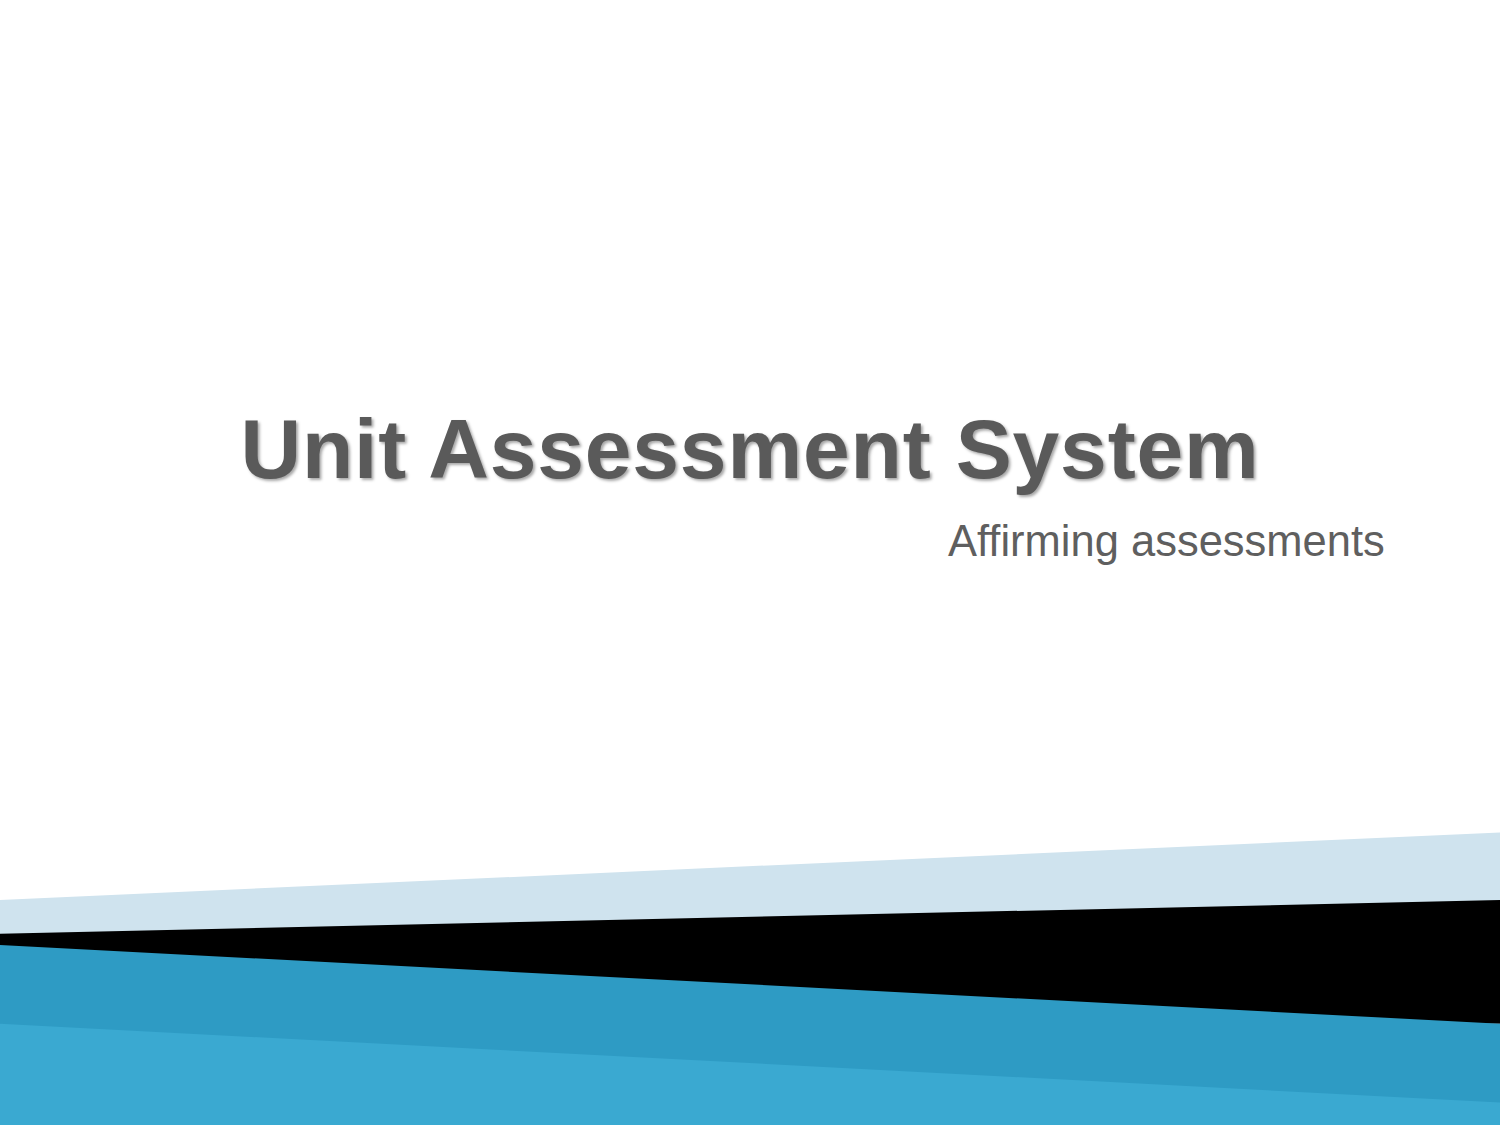Unit Assessment System
Affirming assessments